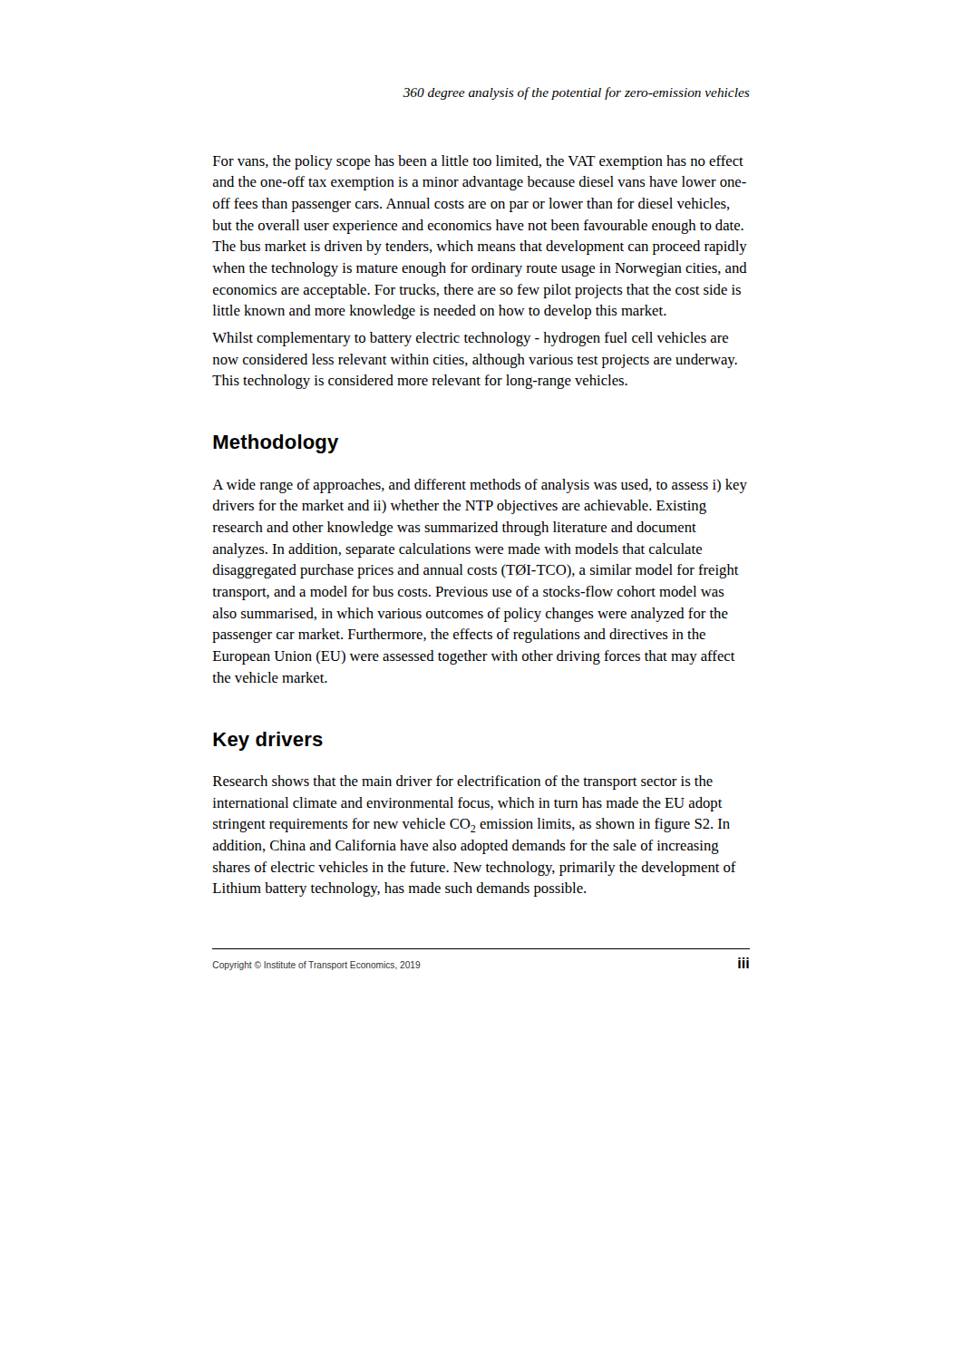360 degree analysis of the potential for zero-emission vehicles
For vans, the policy scope has been a little too limited, the VAT exemption has no effect and the one-off tax exemption is a minor advantage because diesel vans have lower one-off fees than passenger cars. Annual costs are on par or lower than for diesel vehicles, but the overall user experience and economics have not been favourable enough to date. The bus market is driven by tenders, which means that development can proceed rapidly when the technology is mature enough for ordinary route usage in Norwegian cities, and economics are acceptable. For trucks, there are so few pilot projects that the cost side is little known and more knowledge is needed on how to develop this market.
Whilst complementary to battery electric technology - hydrogen fuel cell vehicles are now considered less relevant within cities, although various test projects are underway. This technology is considered more relevant for long-range vehicles.
Methodology
A wide range of approaches, and different methods of analysis was used, to assess i) key drivers for the market and ii) whether the NTP objectives are achievable. Existing research and other knowledge was summarized through literature and document analyzes. In addition, separate calculations were made with models that calculate disaggregated purchase prices and annual costs (TØI-TCO), a similar model for freight transport, and a model for bus costs. Previous use of a stocks-flow cohort model was also summarised, in which various outcomes of policy changes were analyzed for the passenger car market. Furthermore, the effects of regulations and directives in the European Union (EU) were assessed together with other driving forces that may affect the vehicle market.
Key drivers
Research shows that the main driver for electrification of the transport sector is the international climate and environmental focus, which in turn has made the EU adopt stringent requirements for new vehicle CO2 emission limits, as shown in figure S2. In addition, China and California have also adopted demands for the sale of increasing shares of electric vehicles in the future. New technology, primarily the development of Lithium battery technology, has made such demands possible.
Copyright © Institute of Transport Economics, 2019
iii